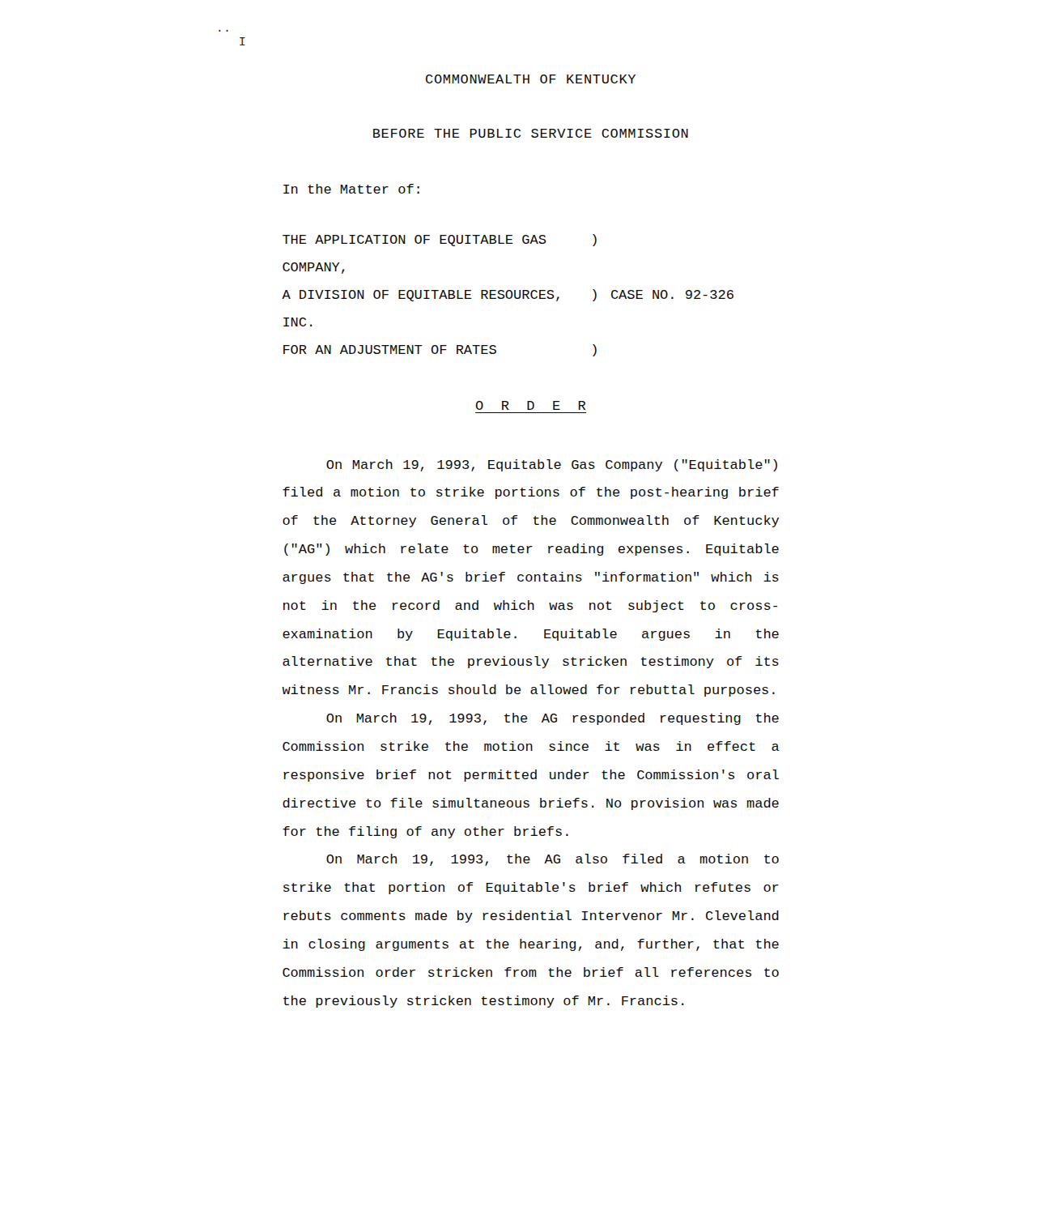..
I
COMMONWEALTH OF KENTUCKY
BEFORE THE PUBLIC SERVICE COMMISSION
In the Matter of:
| THE APPLICATION OF EQUITABLE GAS COMPANY, | ) | |
| A DIVISION OF EQUITABLE RESOURCES, INC. | ) | CASE NO. 92-326 |
| FOR AN ADJUSTMENT OF RATES | ) | |
O R D E R
On March 19, 1993, Equitable Gas Company ("Equitable") filed a motion to strike portions of the post-hearing brief of the Attorney General of the Commonwealth of Kentucky ("AG") which relate to meter reading expenses. Equitable argues that the AG's brief contains "information" which is not in the record and which was not subject to cross-examination by Equitable. Equitable argues in the alternative that the previously stricken testimony of its witness Mr. Francis should be allowed for rebuttal purposes.
On March 19, 1993, the AG responded requesting the Commission strike the motion since it was in effect a responsive brief not permitted under the Commission's oral directive to file simultaneous briefs. No provision was made for the filing of any other briefs.
On March 19, 1993, the AG also filed a motion to strike that portion of Equitable's brief which refutes or rebuts comments made by residential Intervenor Mr. Cleveland in closing arguments at the hearing, and, further, that the Commission order stricken from the brief all references to the previously stricken testimony of Mr. Francis.